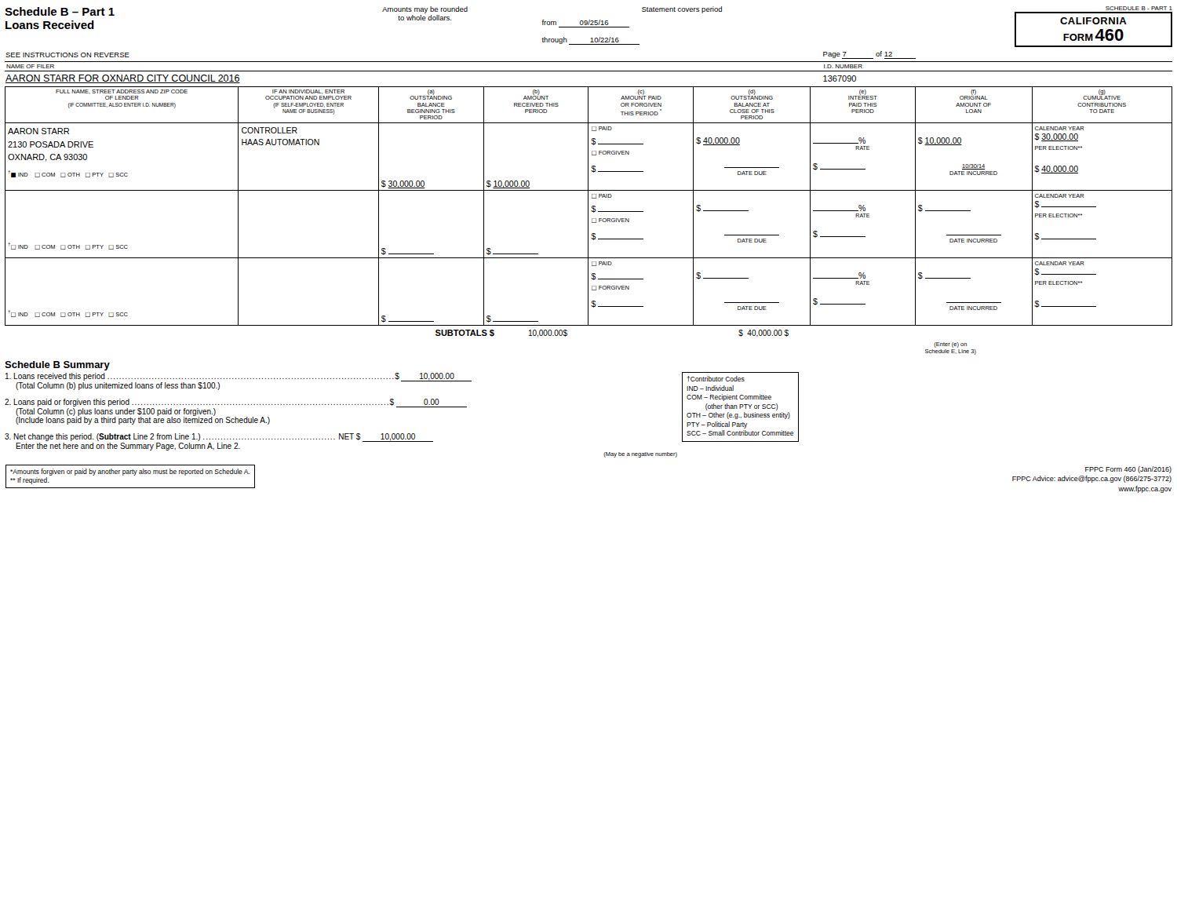| Schedule B – Part 1 Loans Received | Amounts may be rounded to whole dollars. | Statement covers period from 09/25/16 through 10/22/16 | SCHEDULE B - PART 1 / / CALIFORNIA FORM 460 / |
| SEE INSTRUCTIONS ON REVERSE | Page 7 of 12 |
| NAME OF FILER | I.D. NUMBER |
| AARON STARR FOR OXNARD CITY COUNCIL 2016 | 1367090 |
| FULL NAME, STREET ADDRESS AND ZIP CODE OF LENDER (IF COMMITTEE, ALSO ENTER I.D. NUMBER) | IF AN INDIVIDUAL, ENTER OCCUPATION AND EMPLOYER (IF SELF-EMPLOYED, ENTER NAME OF BUSINESS) | (a) OUTSTANDING BALANCE BEGINNING THIS PERIOD | (b) AMOUNT RECEIVED THIS PERIOD | (c) AMOUNT PAID OR FORGIVEN THIS PERIOD * | (d) OUTSTANDING BALANCE AT CLOSE OF THIS PERIOD | (e) INTEREST PAID THIS PERIOD | (f) ORIGINAL AMOUNT OF LOAN | (g) CUMULATIVE CONTRIBUTIONS TO DATE |
| --- | --- | --- | --- | --- | --- | --- | --- | --- |
| AARON STARR 2130 POSADA DRIVE OXNARD, CA 93030 † ■ IND □ COM □ OTH □ PTY □ SCC | CONTROLLER HAAS AUTOMATION | $ 30,000.00 | $ 10,000.00 | □ PAID $ □ FORGIVEN $ | $ 40,000.00 DATE DUE | % RATE $ | $ 10,000.00 10/30/14 DATE INCURRED | CALENDAR YEAR $ 30,000.00 PER ELECTION** $ 40,000.00 |
| † □ IND □ COM □ OTH □ PTY □ SCC | | $ | $ | □ PAID $ □ FORGIVEN $ | $ DATE DUE | % RATE $ | $ DATE INCURRED | CALENDAR YEAR $ PER ELECTION** $ |
| † □ IND □ COM □ OTH □ PTY □ SCC | | $ | $ | □ PAID $ □ FORGIVEN $ | $ DATE DUE | % RATE $ | $ DATE INCURRED | CALENDAR YEAR $ PER ELECTION** $ |
| | SUBTOTALS $ | 10,000.00$ | | $ 40,000.00 $ | | | |
| | (Enter (e) on Schedule E, Line 3) |
Schedule B Summary
| 1. Loans received this period ................................................................................................. $ 10,000.00 (Total Column (b) plus unitemized loans of less than $100.) | †Contributor Codes IND – Individual COM – Recipient Committee (other than PTY or SCC) OTH – Other (e.g., business entity) PTY – Political Party SCC – Small Contributor Committee |
| 2. Loans paid or forgiven this period ....................................................................................... $ 0.00 (Total Column (c) plus loans under $100 paid or forgiven.) (Include loans paid by a third party that are also itemized on Schedule A.) |
| 3. Net change this period. ( Subtract Line 2 from Line 1.) ............................................. NET $ 10,000.00 Enter the net here and on the Summary Page, Column A, Line 2. (May be a negative number) |
| *Amounts forgiven or paid by another party also must be reported on Schedule A. ** If required. | FPPC Form 460 (Jan/2016) FPPC Advice: advice@fppc.ca.gov (866/275-3772) www.fppc.ca.gov |